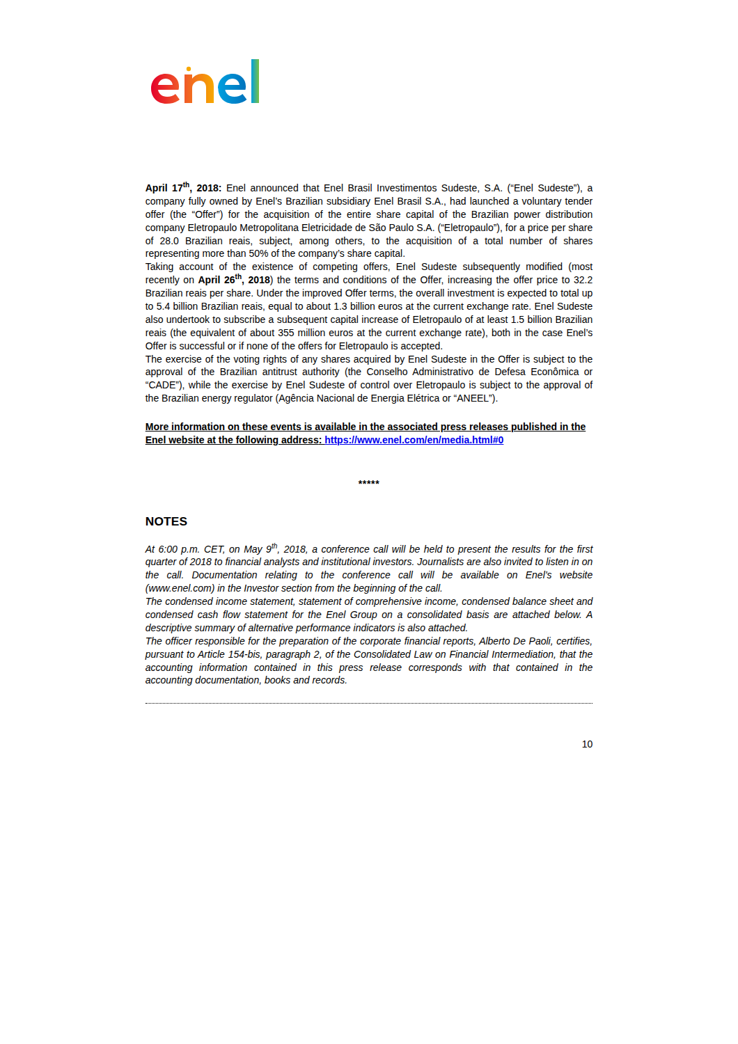April 17th, 2018: Enel announced that Enel Brasil Investimentos Sudeste, S.A. (“Enel Sudeste”), a company fully owned by Enel’s Brazilian subsidiary Enel Brasil S.A., had launched a voluntary tender offer (the “Offer”) for the acquisition of the entire share capital of the Brazilian power distribution company Eletropaulo Metropolitana Eletricidade de São Paulo S.A. (“Eletropaulo”), for a price per share of 28.0 Brazilian reais, subject, among others, to the acquisition of a total number of shares representing more than 50% of the company’s share capital.
Taking account of the existence of competing offers, Enel Sudeste subsequently modified (most recently on April 26th, 2018) the terms and conditions of the Offer, increasing the offer price to 32.2 Brazilian reais per share. Under the improved Offer terms, the overall investment is expected to total up to 5.4 billion Brazilian reais, equal to about 1.3 billion euros at the current exchange rate. Enel Sudeste also undertook to subscribe a subsequent capital increase of Eletropaulo of at least 1.5 billion Brazilian reais (the equivalent of about 355 million euros at the current exchange rate), both in the case Enel’s Offer is successful or if none of the offers for Eletropaulo is accepted.
The exercise of the voting rights of any shares acquired by Enel Sudeste in the Offer is subject to the approval of the Brazilian antitrust authority (the Conselho Administrativo de Defesa Econômica or “CADE”), while the exercise by Enel Sudeste of control over Eletropaulo is subject to the approval of the Brazilian energy regulator (Agência Nacional de Energia Elétrica or “ANEEL”).
More information on these events is available in the associated press releases published in the Enel website at the following address: https://www.enel.com/en/media.html#0
*****
NOTES
At 6:00 p.m. CET, on May 9th, 2018, a conference call will be held to present the results for the first quarter of 2018 to financial analysts and institutional investors. Journalists are also invited to listen in on the call. Documentation relating to the conference call will be available on Enel’s website (www.enel.com) in the Investor section from the beginning of the call.
The condensed income statement, statement of comprehensive income, condensed balance sheet and condensed cash flow statement for the Enel Group on a consolidated basis are attached below. A descriptive summary of alternative performance indicators is also attached.
The officer responsible for the preparation of the corporate financial reports, Alberto De Paoli, certifies, pursuant to Article 154-bis, paragraph 2, of the Consolidated Law on Financial Intermediation, that the accounting information contained in this press release corresponds with that contained in the accounting documentation, books and records.
10